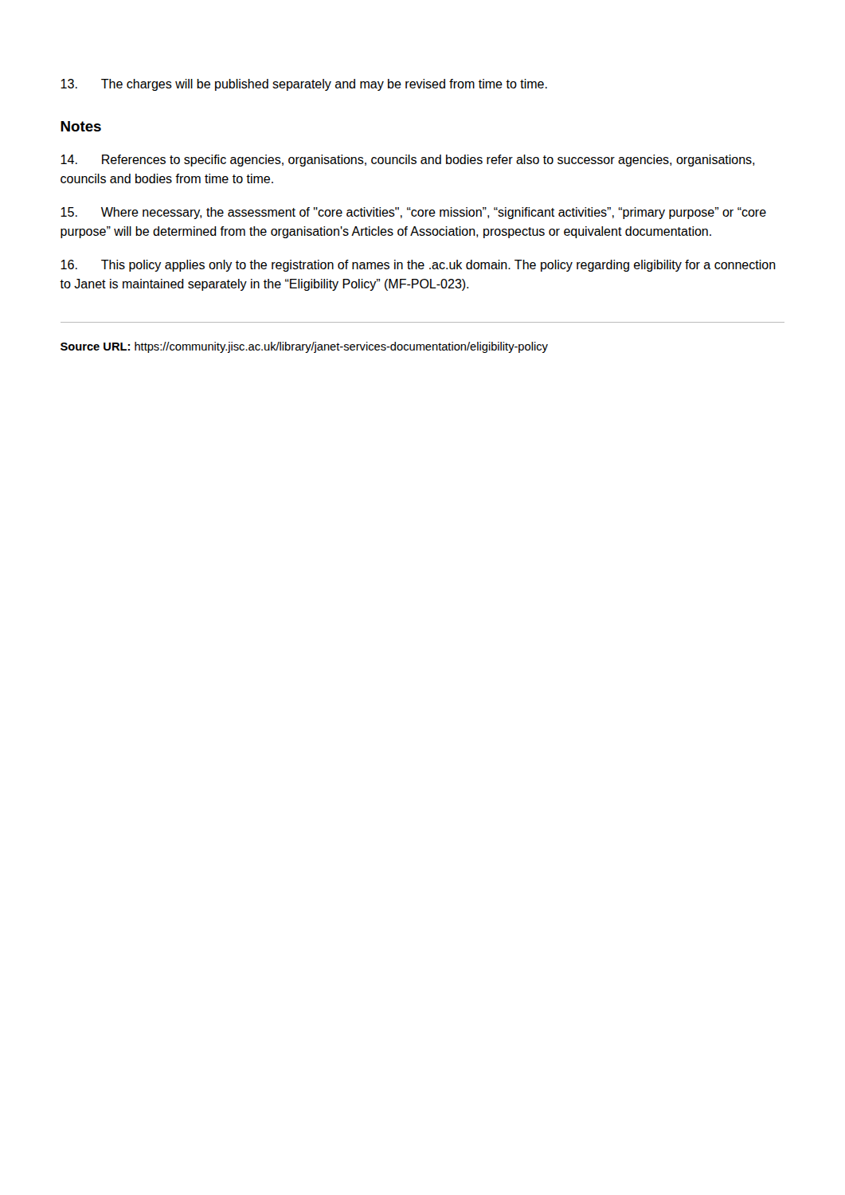13. The charges will be published separately and may be revised from time to time.
Notes
14. References to specific agencies, organisations, councils and bodies refer also to successor agencies, organisations, councils and bodies from time to time.
15. Where necessary, the assessment of "core activities", “core mission”, “significant activities”, “primary purpose” or “core purpose” will be determined from the organisation's Articles of Association, prospectus or equivalent documentation.
16. This policy applies only to the registration of names in the .ac.uk domain. The policy regarding eligibility for a connection to Janet is maintained separately in the “Eligibility Policy” (MF-POL-023).
Source URL: https://community.jisc.ac.uk/library/janet-services-documentation/eligibility-policy